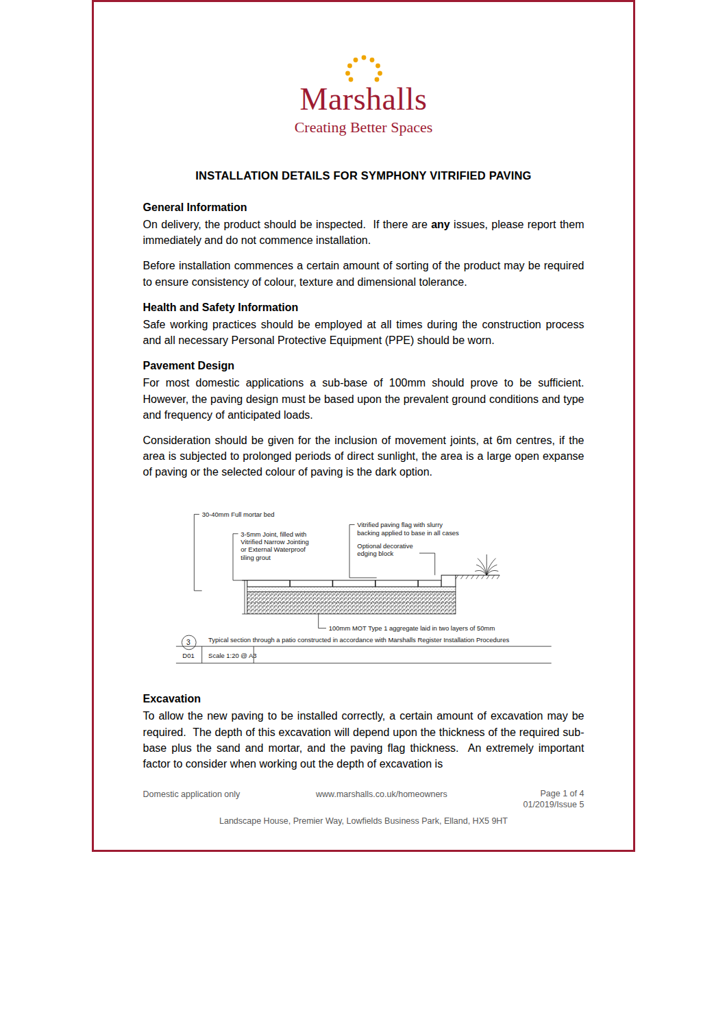Marshalls
Creating Better Spaces
INSTALLATION DETAILS FOR SYMPHONY VITRIFIED PAVING
General Information
On delivery, the product should be inspected. If there are any issues, please report them immediately and do not commence installation.
Before installation commences a certain amount of sorting of the product may be required to ensure consistency of colour, texture and dimensional tolerance.
Health and Safety Information
Safe working practices should be employed at all times during the construction process and all necessary Personal Protective Equipment (PPE) should be worn.
Pavement Design
For most domestic applications a sub-base of 100mm should prove to be sufficient. However, the paving design must be based upon the prevalent ground conditions and type and frequency of anticipated loads.
Consideration should be given for the inclusion of movement joints, at 6m centres, if the area is subjected to prolonged periods of direct sunlight, the area is a large open expanse of paving or the selected colour of paving is the dark option.
30-40mm Full mortar bed 3-5mm Joint, filled with Vitrified Narrow Jointing or External Waterproof tiling grout Vitrified paving flag with slurry backing applied to base in all cases Optional decorative edging block 100mm MOT Type 1 aggregate laid in two layers of 50mm 3 D01 Typical section through a patio constructed in accordance with Marshalls Register Installation Procedures Scale 1:20 @ A3
Excavation
To allow the new paving to be installed correctly, a certain amount of excavation may be required. The depth of this excavation will depend upon the thickness of the required sub-base plus the sand and mortar, and the paving flag thickness. An extremely important factor to consider when working out the depth of excavation is
Domestic application only
www.marshalls.co.uk/homeowners
Page 1 of 4
01/2019/Issue 5
Landscape House, Premier Way, Lowfields Business Park, Elland, HX5 9HT